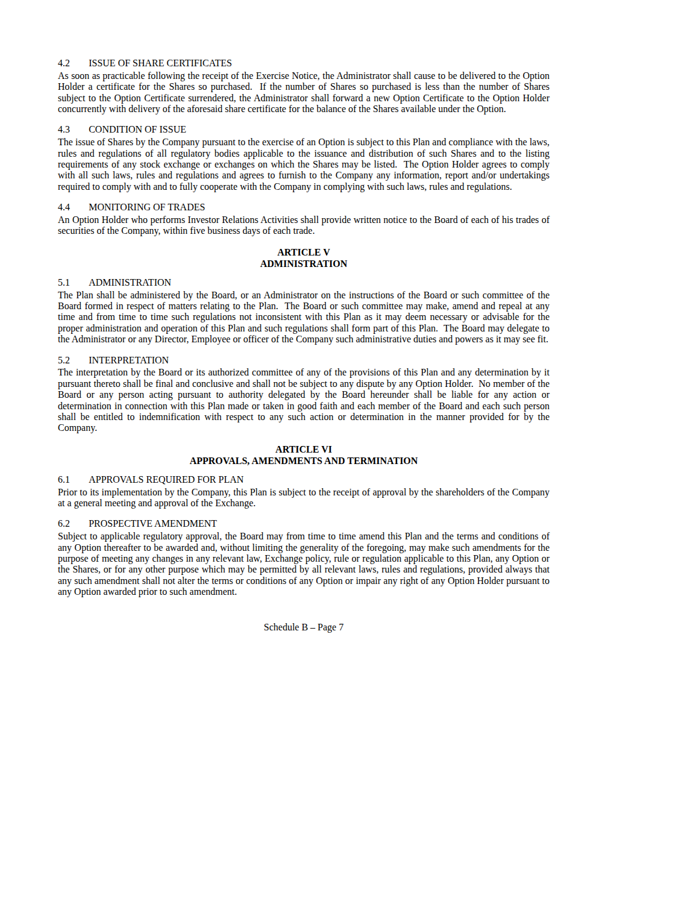4.2 ISSUE OF SHARE CERTIFICATES
As soon as practicable following the receipt of the Exercise Notice, the Administrator shall cause to be delivered to the Option Holder a certificate for the Shares so purchased. If the number of Shares so purchased is less than the number of Shares subject to the Option Certificate surrendered, the Administrator shall forward a new Option Certificate to the Option Holder concurrently with delivery of the aforesaid share certificate for the balance of the Shares available under the Option.
4.3 CONDITION OF ISSUE
The issue of Shares by the Company pursuant to the exercise of an Option is subject to this Plan and compliance with the laws, rules and regulations of all regulatory bodies applicable to the issuance and distribution of such Shares and to the listing requirements of any stock exchange or exchanges on which the Shares may be listed. The Option Holder agrees to comply with all such laws, rules and regulations and agrees to furnish to the Company any information, report and/or undertakings required to comply with and to fully cooperate with the Company in complying with such laws, rules and regulations.
4.4 MONITORING OF TRADES
An Option Holder who performs Investor Relations Activities shall provide written notice to the Board of each of his trades of securities of the Company, within five business days of each trade.
ARTICLE V ADMINISTRATION
5.1 ADMINISTRATION
The Plan shall be administered by the Board, or an Administrator on the instructions of the Board or such committee of the Board formed in respect of matters relating to the Plan. The Board or such committee may make, amend and repeal at any time and from time to time such regulations not inconsistent with this Plan as it may deem necessary or advisable for the proper administration and operation of this Plan and such regulations shall form part of this Plan. The Board may delegate to the Administrator or any Director, Employee or officer of the Company such administrative duties and powers as it may see fit.
5.2 INTERPRETATION
The interpretation by the Board or its authorized committee of any of the provisions of this Plan and any determination by it pursuant thereto shall be final and conclusive and shall not be subject to any dispute by any Option Holder. No member of the Board or any person acting pursuant to authority delegated by the Board hereunder shall be liable for any action or determination in connection with this Plan made or taken in good faith and each member of the Board and each such person shall be entitled to indemnification with respect to any such action or determination in the manner provided for by the Company.
ARTICLE VI APPROVALS, AMENDMENTS AND TERMINATION
6.1 APPROVALS REQUIRED FOR PLAN
Prior to its implementation by the Company, this Plan is subject to the receipt of approval by the shareholders of the Company at a general meeting and approval of the Exchange.
6.2 PROSPECTIVE AMENDMENT
Subject to applicable regulatory approval, the Board may from time to time amend this Plan and the terms and conditions of any Option thereafter to be awarded and, without limiting the generality of the foregoing, may make such amendments for the purpose of meeting any changes in any relevant law, Exchange policy, rule or regulation applicable to this Plan, any Option or the Shares, or for any other purpose which may be permitted by all relevant laws, rules and regulations, provided always that any such amendment shall not alter the terms or conditions of any Option or impair any right of any Option Holder pursuant to any Option awarded prior to such amendment.
Schedule B – Page 7